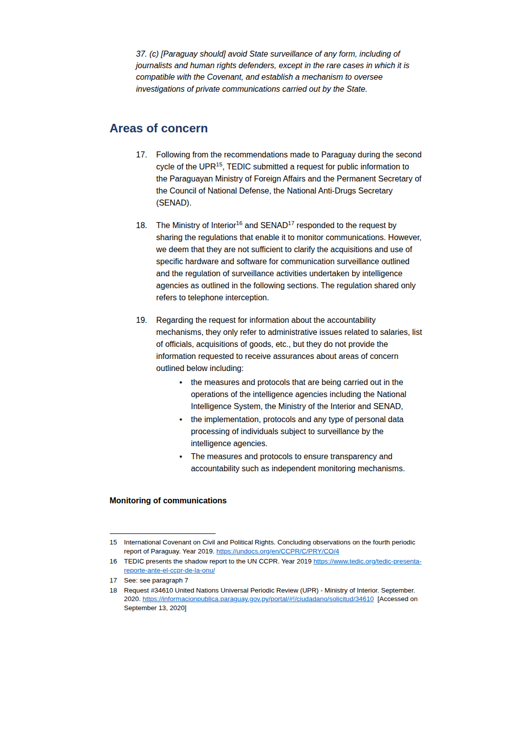37. (c) [Paraguay should] avoid State surveillance of any form, including of journalists and human rights defenders, except in the rare cases in which it is compatible with the Covenant, and establish a mechanism to oversee investigations of private communications carried out by the State.
Areas of concern
Following from the recommendations made to Paraguay during the second cycle of the UPR15, TEDIC submitted a request for public information to the Paraguayan Ministry of Foreign Affairs and the Permanent Secretary of the Council of National Defense, the National Anti-Drugs Secretary (SENAD).
The Ministry of Interior16 and SENAD17 responded to the request by sharing the regulations that enable it to monitor communications. However, we deem that they are not sufficient to clarify the acquisitions and use of specific hardware and software for communication surveillance outlined and the regulation of surveillance activities undertaken by intelligence agencies as outlined in the following sections. The regulation shared only refers to telephone interception.
Regarding the request for information about the accountability mechanisms, they only refer to administrative issues related to salaries, list of officials, acquisitions of goods, etc., but they do not provide the information requested to receive assurances about areas of concern outlined below including:
the measures and protocols that are being carried out in the operations of the intelligence agencies including the National Intelligence System, the Ministry of the Interior and SENAD,
the implementation, protocols and any type of personal data processing of individuals subject to surveillance by the intelligence agencies.
The measures and protocols to ensure transparency and accountability such as independent monitoring mechanisms.
Monitoring of communications
International Covenant on Civil and Political Rights. Concluding observations on the fourth periodic report of Paraguay. Year 2019. https://undocs.org/en/CCPR/C/PRY/CO/4
TEDIC presents the shadow report to the UN CCPR. Year 2019 https://www.tedic.org/tedic-presenta-reporte-ante-el-ccpr-de-la-onu/
See: see paragraph 7
Request #34610 United Nations Universal Periodic Review (UPR) - Ministry of Interior. September. 2020. https://informacionpublica.paraguay.gov.py/portal/#!/ciudadano/solicitud/34610 [Accessed on September 13, 2020]